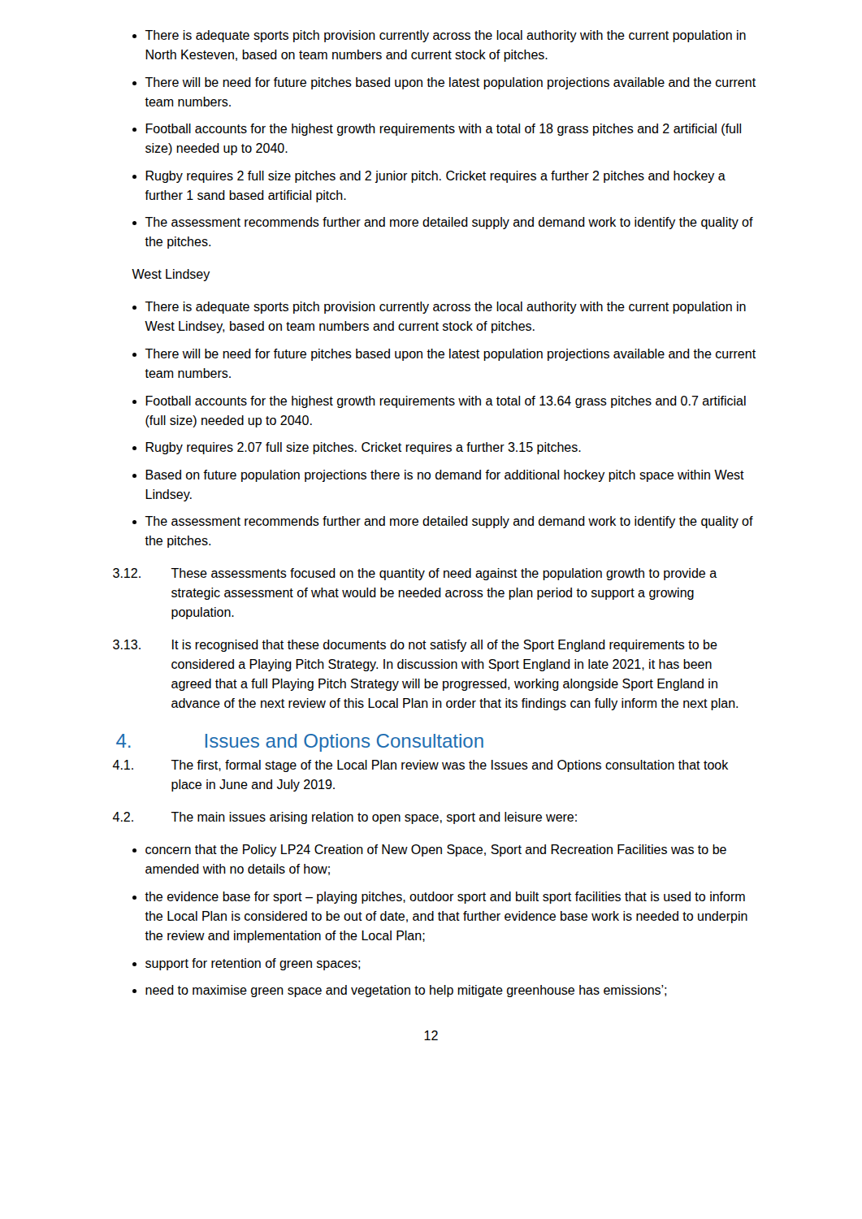There is adequate sports pitch provision currently across the local authority with the current population in North Kesteven, based on team numbers and current stock of pitches.
There will be need for future pitches based upon the latest population projections available and the current team numbers.
Football accounts for the highest growth requirements with a total of 18 grass pitches and 2 artificial (full size) needed up to 2040.
Rugby requires 2 full size pitches and 2 junior pitch. Cricket requires a further 2 pitches and hockey a further 1 sand based artificial pitch.
The assessment recommends further and more detailed supply and demand work to identify the quality of the pitches.
West Lindsey
There is adequate sports pitch provision currently across the local authority with the current population in West Lindsey, based on team numbers and current stock of pitches.
There will be need for future pitches based upon the latest population projections available and the current team numbers.
Football accounts for the highest growth requirements with a total of 13.64 grass pitches and 0.7 artificial (full size) needed up to 2040.
Rugby requires 2.07 full size pitches. Cricket requires a further 3.15 pitches.
Based on future population projections there is no demand for additional hockey pitch space within West Lindsey.
The assessment recommends further and more detailed supply and demand work to identify the quality of the pitches.
3.12.
These assessments focused on the quantity of need against the population growth to provide a strategic assessment of what would be needed across the plan period to support a growing population.
3.13.
It is recognised that these documents do not satisfy all of the Sport England requirements to be considered a Playing Pitch Strategy. In discussion with Sport England in late 2021, it has been agreed that a full Playing Pitch Strategy will be progressed, working alongside Sport England in advance of the next review of this Local Plan in order that its findings can fully inform the next plan.
4.
Issues and Options Consultation
4.1.
The first, formal stage of the Local Plan review was the Issues and Options consultation that took place in June and July 2019.
4.2.
The main issues arising relation to open space, sport and leisure were:
concern that the Policy LP24 Creation of New Open Space, Sport and Recreation Facilities was to be amended with no details of how;
the evidence base for sport – playing pitches, outdoor sport and built sport facilities that is used to inform the Local Plan is considered to be out of date, and that further evidence base work is needed to underpin the review and implementation of the Local Plan;
support for retention of green spaces;
need to maximise green space and vegetation to help mitigate greenhouse has emissions’;
12